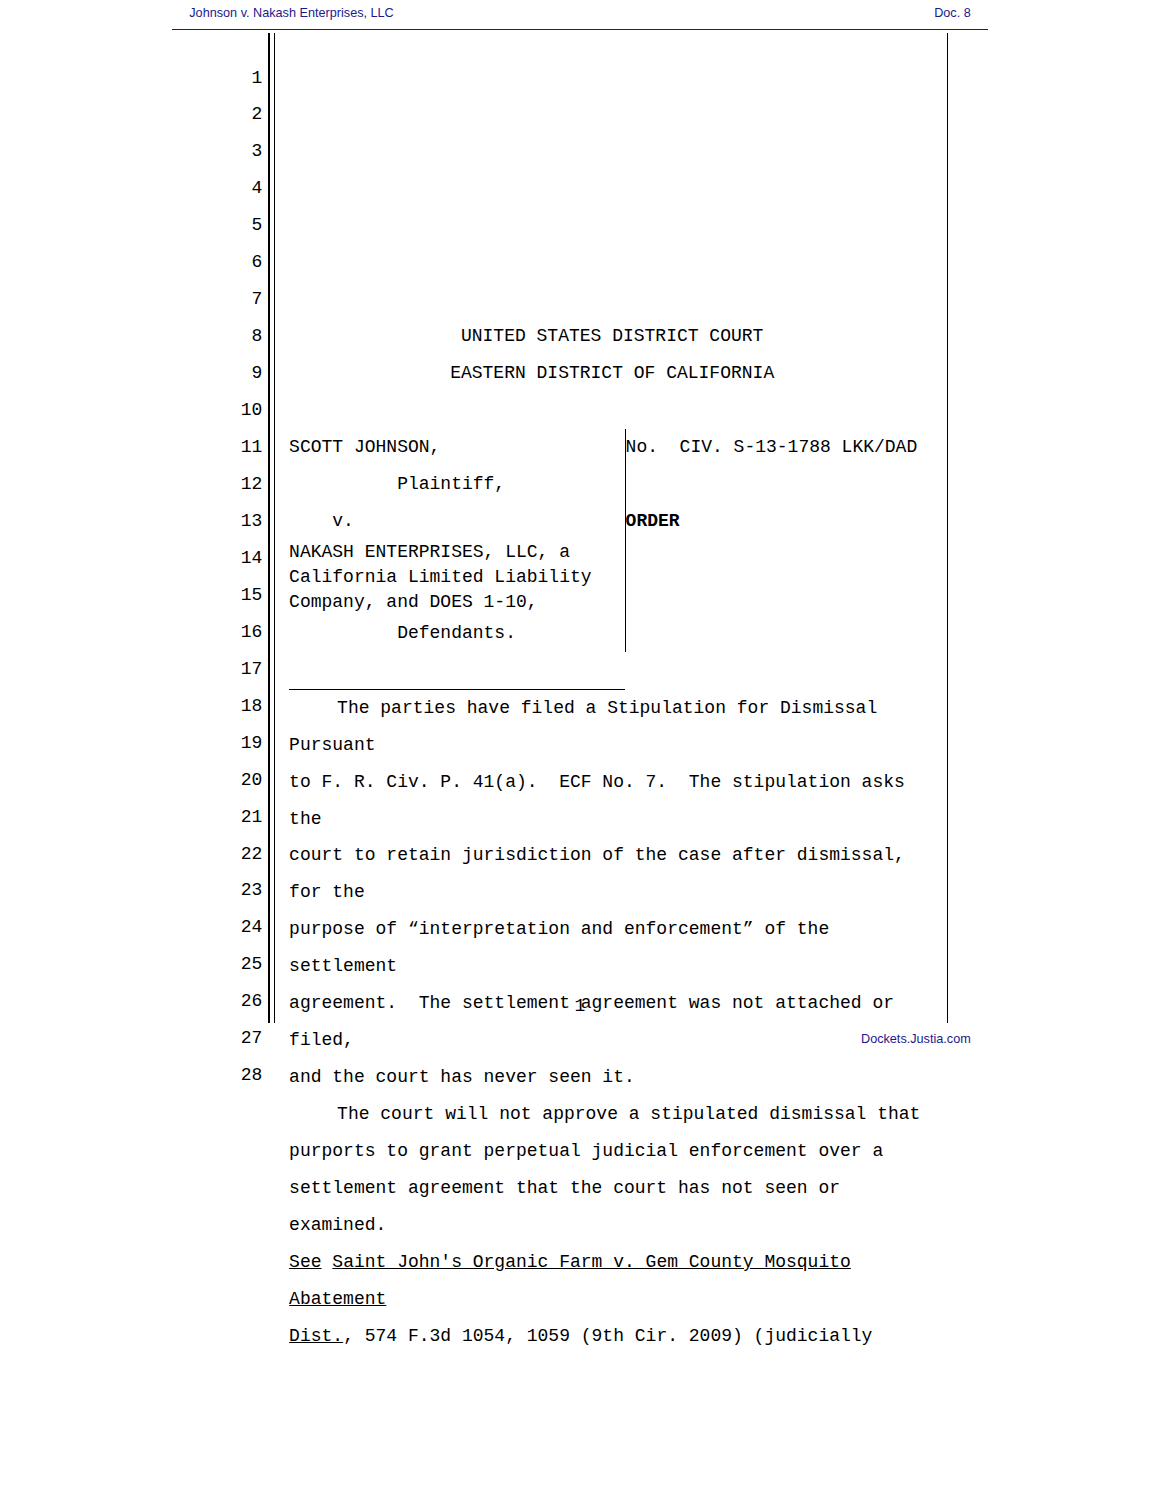Johnson v. Nakash Enterprises, LLC Doc. 8
1
2
3
4
5
6
7
8
9
10
11
12
13
14
15
16
17
18
19
20
21
22
23
24
25
26
27
28
UNITED STATES DISTRICT COURT
EASTERN DISTRICT OF CALIFORNIA
| SCOTT JOHNSON, | No. CIV. S-13-1788 LKK/DAD |
| Plaintiff, | |
| v. | ORDER |
| NAKASH ENTERPRISES, LLC, a California Limited Liability Company, and DOES 1-10, | |
| Defendants. | |
The parties have filed a Stipulation for Dismissal Pursuant
to F. R. Civ. P. 41(a). ECF No. 7. The stipulation asks the
court to retain jurisdiction of the case after dismissal, for the
purpose of “interpretation and enforcement” of the settlement
agreement. The settlement agreement was not attached or filed,
and the court has never seen it.
The court will not approve a stipulated dismissal that
purports to grant perpetual judicial enforcement over a
settlement agreement that the court has not seen or examined.
See Saint John's Organic Farm v. Gem County Mosquito Abatement
Dist., 574 F.3d 1054, 1059 (9th Cir. 2009) (judicially
1
Dockets.Justia.com